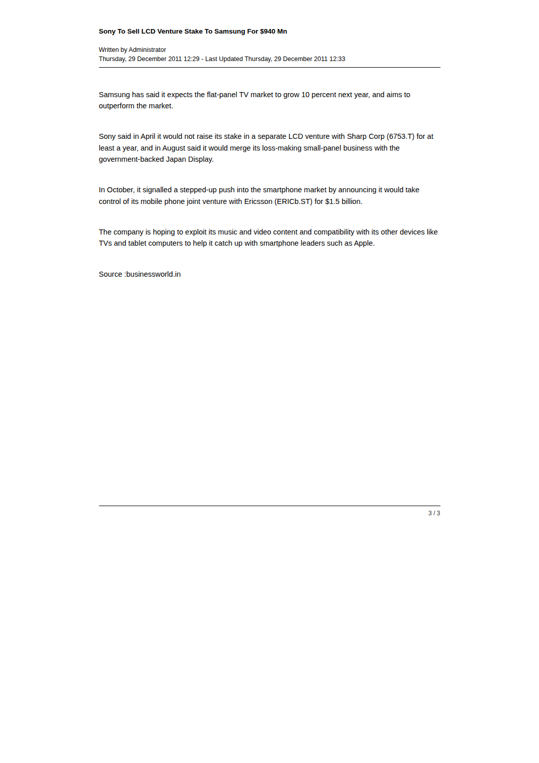Sony To Sell LCD Venture Stake To Samsung For $940 Mn
Written by Administrator
Thursday, 29 December 2011 12:29 - Last Updated Thursday, 29 December 2011 12:33
Samsung has said it expects the flat-panel TV market to grow 10 percent next year, and aims to outperform the market.
Sony said in April it would not raise its stake in a separate LCD venture with Sharp Corp (6753.T) for at least a year, and in August said it would merge its loss-making small-panel business with the government-backed Japan Display.
In October, it signalled a stepped-up push into the smartphone market by announcing it would take control of its mobile phone joint venture with Ericsson (ERICb.ST) for $1.5 billion.
The company is hoping to exploit its music and video content and compatibility with its other devices like TVs and tablet computers to help it catch up with smartphone leaders such as Apple.
Source :businessworld.in
3 / 3